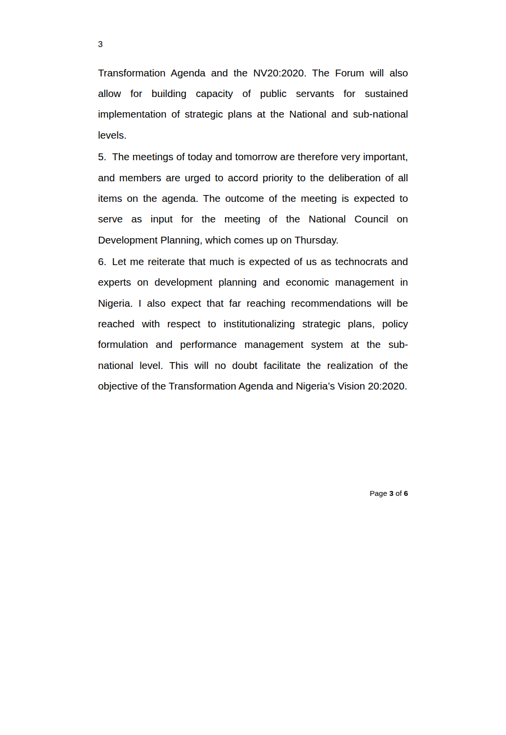3
Transformation Agenda and the NV20:2020. The Forum will also allow for building capacity of public servants for sustained implementation of strategic plans at the National and sub-national levels.
5. The meetings of today and tomorrow are therefore very important, and members are urged to accord priority to the deliberation of all items on the agenda. The outcome of the meeting is expected to serve as input for the meeting of the National Council on Development Planning, which comes up on Thursday.
6. Let me reiterate that much is expected of us as technocrats and experts on development planning and economic management in Nigeria. I also expect that far reaching recommendations will be reached with respect to institutionalizing strategic plans, policy formulation and performance management system at the sub-national level. This will no doubt facilitate the realization of the objective of the Transformation Agenda and Nigeria’s Vision 20:2020.
Page 3 of 6